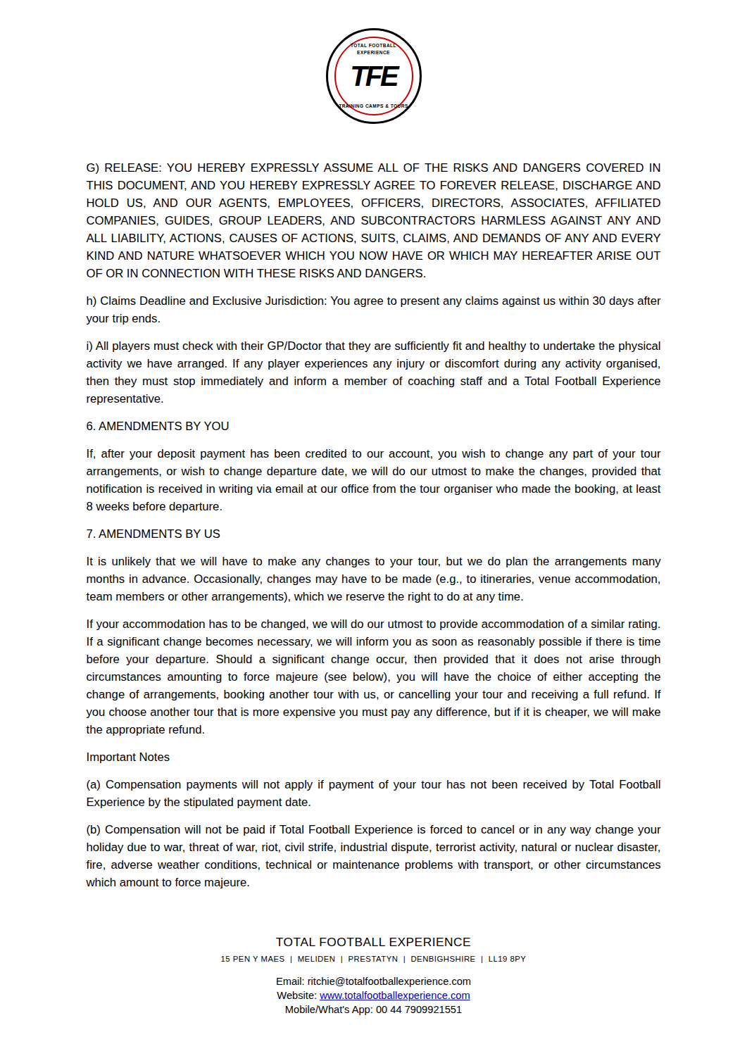TOTAL FOOTBALL EXPERIENCE
TFE
TRAINING CAMPS & TOURS
g) RELEASE: YOU HEREBY EXPRESSLY ASSUME ALL OF THE RISKS AND DANGERS COVERED IN THIS DOCUMENT, AND YOU HEREBY EXPRESSLY AGREE TO FOREVER RELEASE, DISCHARGE AND HOLD US, AND OUR AGENTS, EMPLOYEES, OFFICERS, DIRECTORS, ASSOCIATES, AFFILIATED COMPANIES, GUIDES, GROUP LEADERS, AND SUBCONTRACTORS HARMLESS AGAINST ANY AND ALL LIABILITY, ACTIONS, CAUSES OF ACTIONS, SUITS, CLAIMS, AND DEMANDS OF ANY AND EVERY KIND AND NATURE WHATSOEVER WHICH YOU NOW HAVE OR WHICH MAY HEREAFTER ARISE OUT OF OR IN CONNECTION WITH THESE RISKS AND DANGERS.
h) Claims Deadline and Exclusive Jurisdiction: You agree to present any claims against us within 30 days after your trip ends.
i) All players must check with their GP/Doctor that they are sufficiently fit and healthy to undertake the physical activity we have arranged. If any player experiences any injury or discomfort during any activity organised, then they must stop immediately and inform a member of coaching staff and a Total Football Experience representative.
6. AMENDMENTS BY YOU
If, after your deposit payment has been credited to our account, you wish to change any part of your tour arrangements, or wish to change departure date, we will do our utmost to make the changes, provided that notification is received in writing via email at our office from the tour organiser who made the booking, at least 8 weeks before departure.
7. AMENDMENTS BY US
It is unlikely that we will have to make any changes to your tour, but we do plan the arrangements many months in advance. Occasionally, changes may have to be made (e.g., to itineraries, venue accommodation, team members or other arrangements), which we reserve the right to do at any time.
If your accommodation has to be changed, we will do our utmost to provide accommodation of a similar rating. If a significant change becomes necessary, we will inform you as soon as reasonably possible if there is time before your departure. Should a significant change occur, then provided that it does not arise through circumstances amounting to force majeure (see below), you will have the choice of either accepting the change of arrangements, booking another tour with us, or cancelling your tour and receiving a full refund. If you choose another tour that is more expensive you must pay any difference, but if it is cheaper, we will make the appropriate refund.
Important Notes
(a) Compensation payments will not apply if payment of your tour has not been received by Total Football Experience by the stipulated payment date.
(b) Compensation will not be paid if Total Football Experience is forced to cancel or in any way change your holiday due to war, threat of war, riot, civil strife, industrial dispute, terrorist activity, natural or nuclear disaster, fire, adverse weather conditions, technical or maintenance problems with transport, or other circumstances which amount to force majeure.
TOTAL FOOTBALL EXPERIENCE
15 PEN Y MAES | MELIDEN | PRESTATYN | DENBIGHSHIRE | LL19 8PY
Email: ritchie@totalfootballexperience.com
Website: www.totalfootballexperience.com
Mobile/What's App: 00 44 7909921551